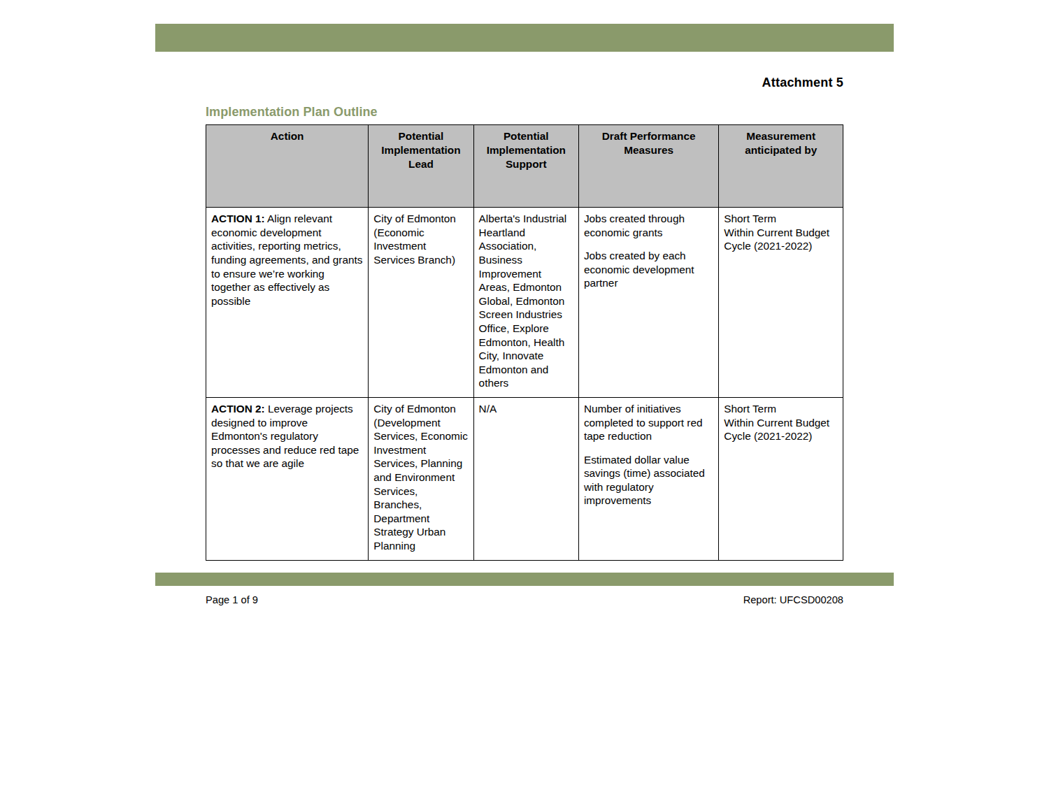Attachment 5
Implementation Plan Outline
| Action | Potential Implementation Lead | Potential Implementation Support | Draft Performance Measures | Measurement anticipated by |
| --- | --- | --- | --- | --- |
| ACTION 1: Align relevant economic development activities, reporting metrics, funding agreements, and grants to ensure we’re working together as effectively as possible | City of Edmonton (Economic Investment Services Branch) | Alberta's Industrial Heartland Association, Business Improvement Areas, Edmonton Global, Edmonton Screen Industries Office, Explore Edmonton, Health City, Innovate Edmonton and others | Jobs created through economic grants Jobs created by each economic development partner | Short Term Within Current Budget Cycle (2021-2022) |
| ACTION 2: Leverage projects designed to improve Edmonton's regulatory processes and reduce red tape so that we are agile | City of Edmonton (Development Services, Economic Investment Services, Planning and Environment Services, Branches, Department Strategy Urban Planning | N/A | Number of initiatives completed to support red tape reduction Estimated dollar value savings (time) associated with regulatory improvements | Short Term Within Current Budget Cycle (2021-2022) |
Page 1 of 9 Report: UFCSD00208